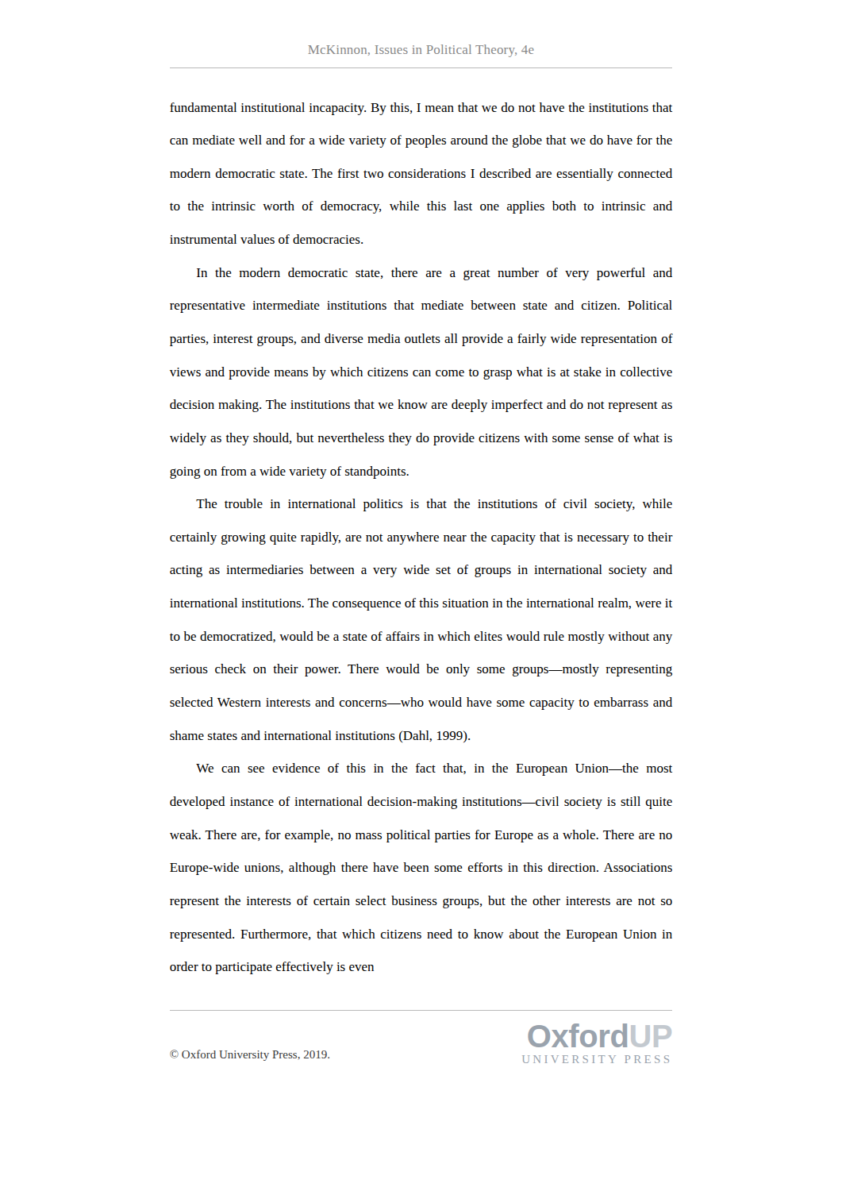McKinnon, Issues in Political Theory, 4e
fundamental institutional incapacity. By this, I mean that we do not have the institutions that can mediate well and for a wide variety of peoples around the globe that we do have for the modern democratic state. The first two considerations I described are essentially connected to the intrinsic worth of democracy, while this last one applies both to intrinsic and instrumental values of democracies.
In the modern democratic state, there are a great number of very powerful and representative intermediate institutions that mediate between state and citizen. Political parties, interest groups, and diverse media outlets all provide a fairly wide representation of views and provide means by which citizens can come to grasp what is at stake in collective decision making. The institutions that we know are deeply imperfect and do not represent as widely as they should, but nevertheless they do provide citizens with some sense of what is going on from a wide variety of standpoints.
The trouble in international politics is that the institutions of civil society, while certainly growing quite rapidly, are not anywhere near the capacity that is necessary to their acting as intermediaries between a very wide set of groups in international society and international institutions. The consequence of this situation in the international realm, were it to be democratized, would be a state of affairs in which elites would rule mostly without any serious check on their power. There would be only some groups—mostly representing selected Western interests and concerns—who would have some capacity to embarrass and shame states and international institutions (Dahl, 1999).
We can see evidence of this in the fact that, in the European Union—the most developed instance of international decision-making institutions—civil society is still quite weak. There are, for example, no mass political parties for Europe as a whole. There are no Europe-wide unions, although there have been some efforts in this direction. Associations represent the interests of certain select business groups, but the other interests are not so represented. Furthermore, that which citizens need to know about the European Union in order to participate effectively is even
© Oxford University Press, 2019.
OxfordUP UNIVERSITY PRESS